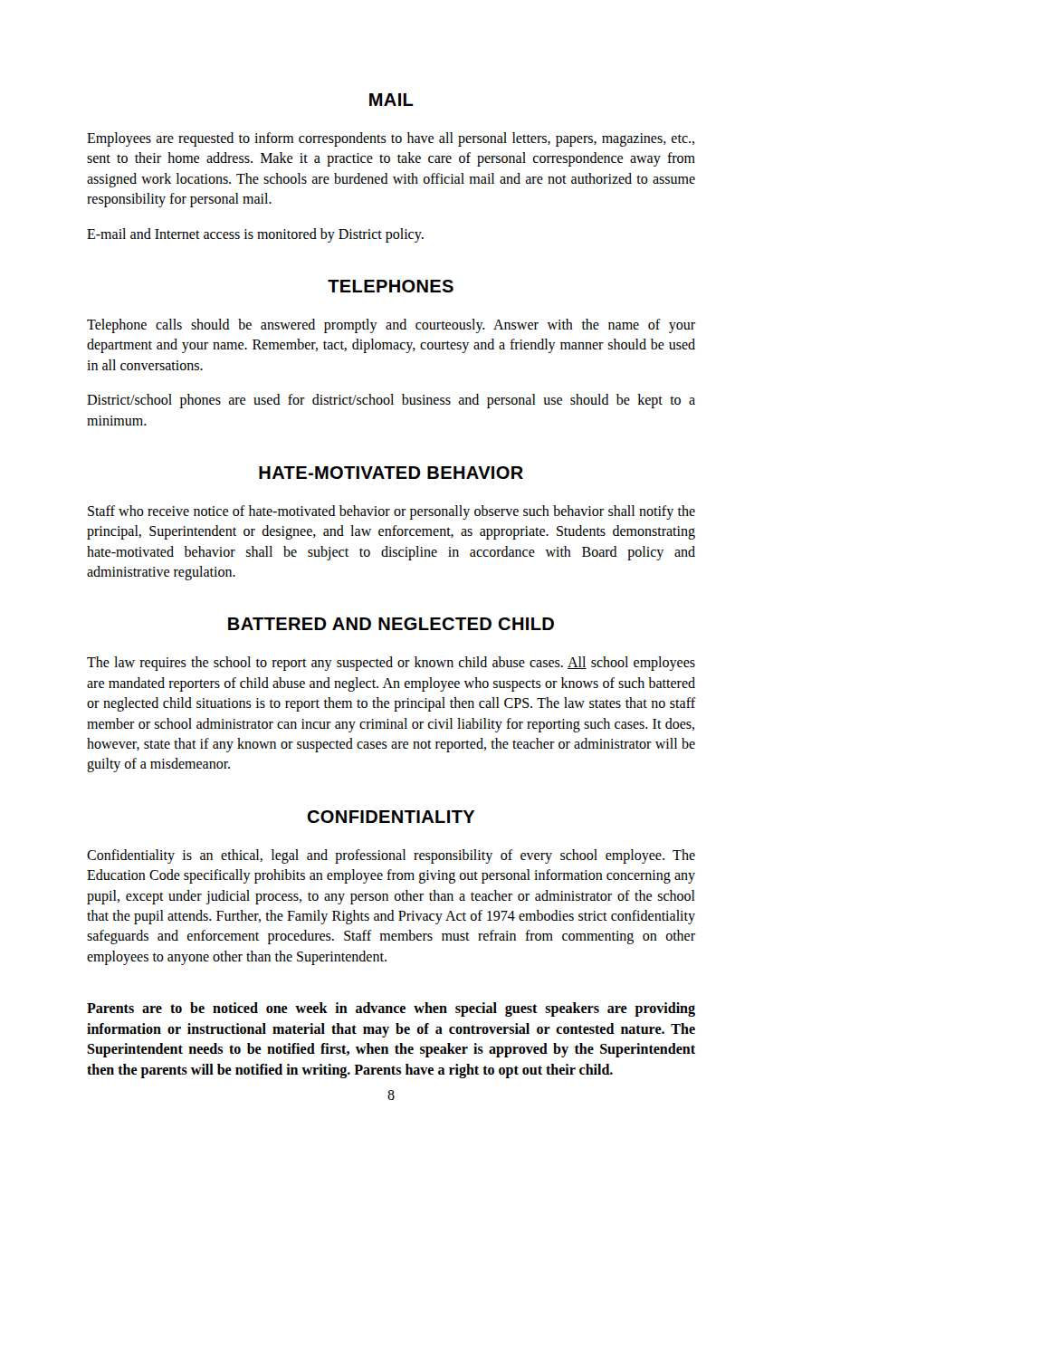MAIL
Employees are requested to inform correspondents to have all personal letters, papers, magazines, etc., sent to their home address. Make it a practice to take care of personal correspondence away from assigned work locations. The schools are burdened with official mail and are not authorized to assume responsibility for personal mail.
E-mail and Internet access is monitored by District policy.
TELEPHONES
Telephone calls should be answered promptly and courteously. Answer with the name of your department and your name. Remember, tact, diplomacy, courtesy and a friendly manner should be used in all conversations.
District/school phones are used for district/school business and personal use should be kept to a minimum.
HATE-MOTIVATED BEHAVIOR
Staff who receive notice of hate-motivated behavior or personally observe such behavior shall notify the principal, Superintendent or designee, and law enforcement, as appropriate. Students demonstrating hate-motivated behavior shall be subject to discipline in accordance with Board policy and administrative regulation.
BATTERED AND NEGLECTED CHILD
The law requires the school to report any suspected or known child abuse cases. All school employees are mandated reporters of child abuse and neglect. An employee who suspects or knows of such battered or neglected child situations is to report them to the principal then call CPS. The law states that no staff member or school administrator can incur any criminal or civil liability for reporting such cases. It does, however, state that if any known or suspected cases are not reported, the teacher or administrator will be guilty of a misdemeanor.
CONFIDENTIALITY
Confidentiality is an ethical, legal and professional responsibility of every school employee. The Education Code specifically prohibits an employee from giving out personal information concerning any pupil, except under judicial process, to any person other than a teacher or administrator of the school that the pupil attends. Further, the Family Rights and Privacy Act of 1974 embodies strict confidentiality safeguards and enforcement procedures. Staff members must refrain from commenting on other employees to anyone other than the Superintendent.
Parents are to be noticed one week in advance when special guest speakers are providing information or instructional material that may be of a controversial or contested nature. The Superintendent needs to be notified first, when the speaker is approved by the Superintendent then the parents will be notified in writing. Parents have a right to opt out their child.
8